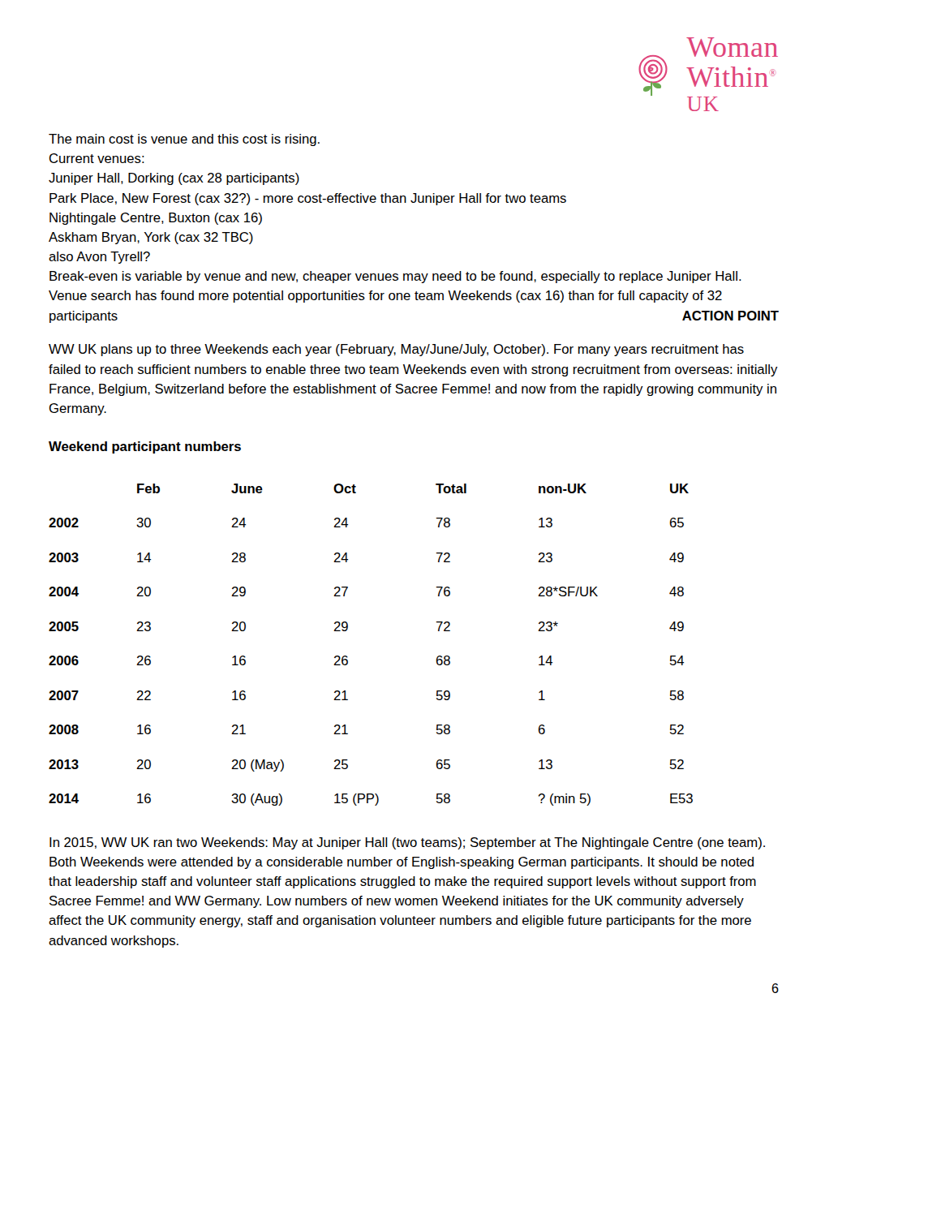Woman Within® UK
The main cost is venue and this cost is rising.
Current venues:
Juniper Hall, Dorking (cax 28 participants)
Park Place, New Forest (cax 32?) - more cost-effective than Juniper Hall for two teams
Nightingale Centre, Buxton (cax 16)
Askham Bryan, York (cax 32 TBC)
also Avon Tyrell?
Break-even is variable by venue and new, cheaper venues may need to be found, especially to replace Juniper Hall.
Venue search has found more potential opportunities for one team Weekends (cax 16) than for full capacity of 32 participants ACTION POINT
WW UK plans up to three Weekends each year (February, May/June/July, October). For many years recruitment has failed to reach sufficient numbers to enable three two team Weekends even with strong recruitment from overseas: initially France, Belgium, Switzerland before the establishment of Sacree Femme! and now from the rapidly growing community in Germany.
Weekend participant numbers
| | Feb | June | Oct | Total | non-UK | UK |
| --- | --- | --- | --- | --- | --- | --- |
| 2002 | 30 | 24 | 24 | 78 | 13 | 65 |
| 2003 | 14 | 28 | 24 | 72 | 23 | 49 |
| 2004 | 20 | 29 | 27 | 76 | 28*SF/UK | 48 |
| 2005 | 23 | 20 | 29 | 72 | 23* | 49 |
| 2006 | 26 | 16 | 26 | 68 | 14 | 54 |
| 2007 | 22 | 16 | 21 | 59 | 1 | 58 |
| 2008 | 16 | 21 | 21 | 58 | 6 | 52 |
| 2013 | 20 | 20 (May) | 25 | 65 | 13 | 52 |
| 2014 | 16 | 30 (Aug) | 15 (PP) | 58 | ? (min 5) | E53 |
In 2015, WW UK ran two Weekends: May at Juniper Hall (two teams); September at The Nightingale Centre (one team). Both Weekends were attended by a considerable number of English-speaking German participants. It should be noted that leadership staff and volunteer staff applications struggled to make the required support levels without support from Sacree Femme! and WW Germany. Low numbers of new women Weekend initiates for the UK community adversely affect the UK community energy, staff and organisation volunteer numbers and eligible future participants for the more advanced workshops.
6